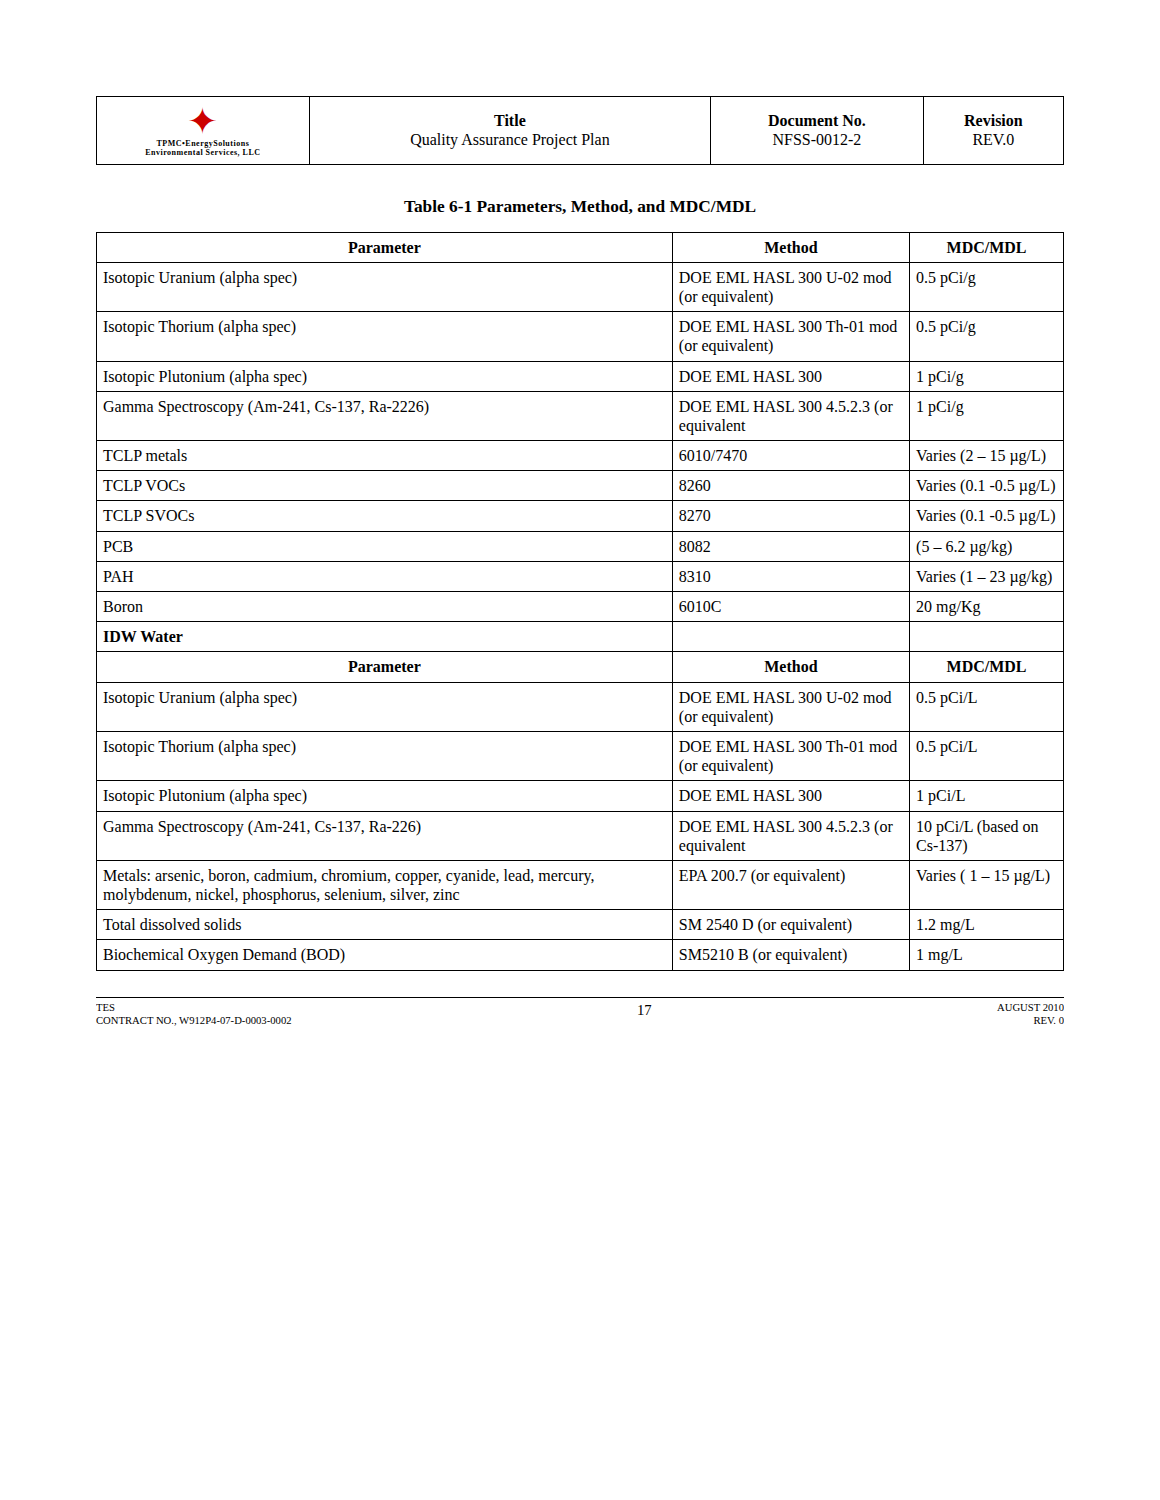| ✦ TPMC•EnergySolutions Environmental Services, LLC | Title Quality Assurance Project Plan | Document No. NFSS-0012-2 | Revision REV.0 |
Table 6-1 Parameters, Method, and MDC/MDL
| Parameter | Method | MDC/MDL |
| --- | --- | --- |
| Isotopic Uranium (alpha spec) | DOE EML HASL 300 U-02 mod (or equivalent) | 0.5 pCi/g |
| Isotopic Thorium (alpha spec) | DOE EML HASL 300 Th-01 mod (or equivalent) | 0.5 pCi/g |
| Isotopic Plutonium (alpha spec) | DOE EML HASL 300 | 1 pCi/g |
| Gamma Spectroscopy (Am-241, Cs-137, Ra-2226) | DOE EML HASL 300 4.5.2.3 (or equivalent | 1 pCi/g |
| TCLP metals | 6010/7470 | Varies (2 – 15 µg/L) |
| TCLP VOCs | 8260 | Varies (0.1 -0.5 µg/L) |
| TCLP SVOCs | 8270 | Varies (0.1 -0.5 µg/L) |
| PCB | 8082 | (5 – 6.2 µg/kg) |
| PAH | 8310 | Varies (1 – 23 µg/kg) |
| Boron | 6010C | 20 mg/Kg |
| IDW Water | | |
| Parameter | Method | MDC/MDL |
| Isotopic Uranium (alpha spec) | DOE EML HASL 300 U-02 mod (or equivalent) | 0.5 pCi/L |
| Isotopic Thorium (alpha spec) | DOE EML HASL 300 Th-01 mod (or equivalent) | 0.5 pCi/L |
| Isotopic Plutonium (alpha spec) | DOE EML HASL 300 | 1 pCi/L |
| Gamma Spectroscopy (Am-241, Cs-137, Ra-226) | DOE EML HASL 300 4.5.2.3 (or equivalent | 10 pCi/L (based on Cs-137) |
| Metals: arsenic, boron, cadmium, chromium, copper, cyanide, lead, mercury, molybdenum, nickel, phosphorus, selenium, silver, zinc | EPA 200.7 (or equivalent) | Varies ( 1 – 15 µg/L) |
| Total dissolved solids | SM 2540 D (or equivalent) | 1.2 mg/L |
| Biochemical Oxygen Demand (BOD) | SM5210 B (or equivalent) | 1 mg/L |
TES
CONTRACT NO., W912P4-07-D-0003-0002
AUGUST 2010
REV. 0
17